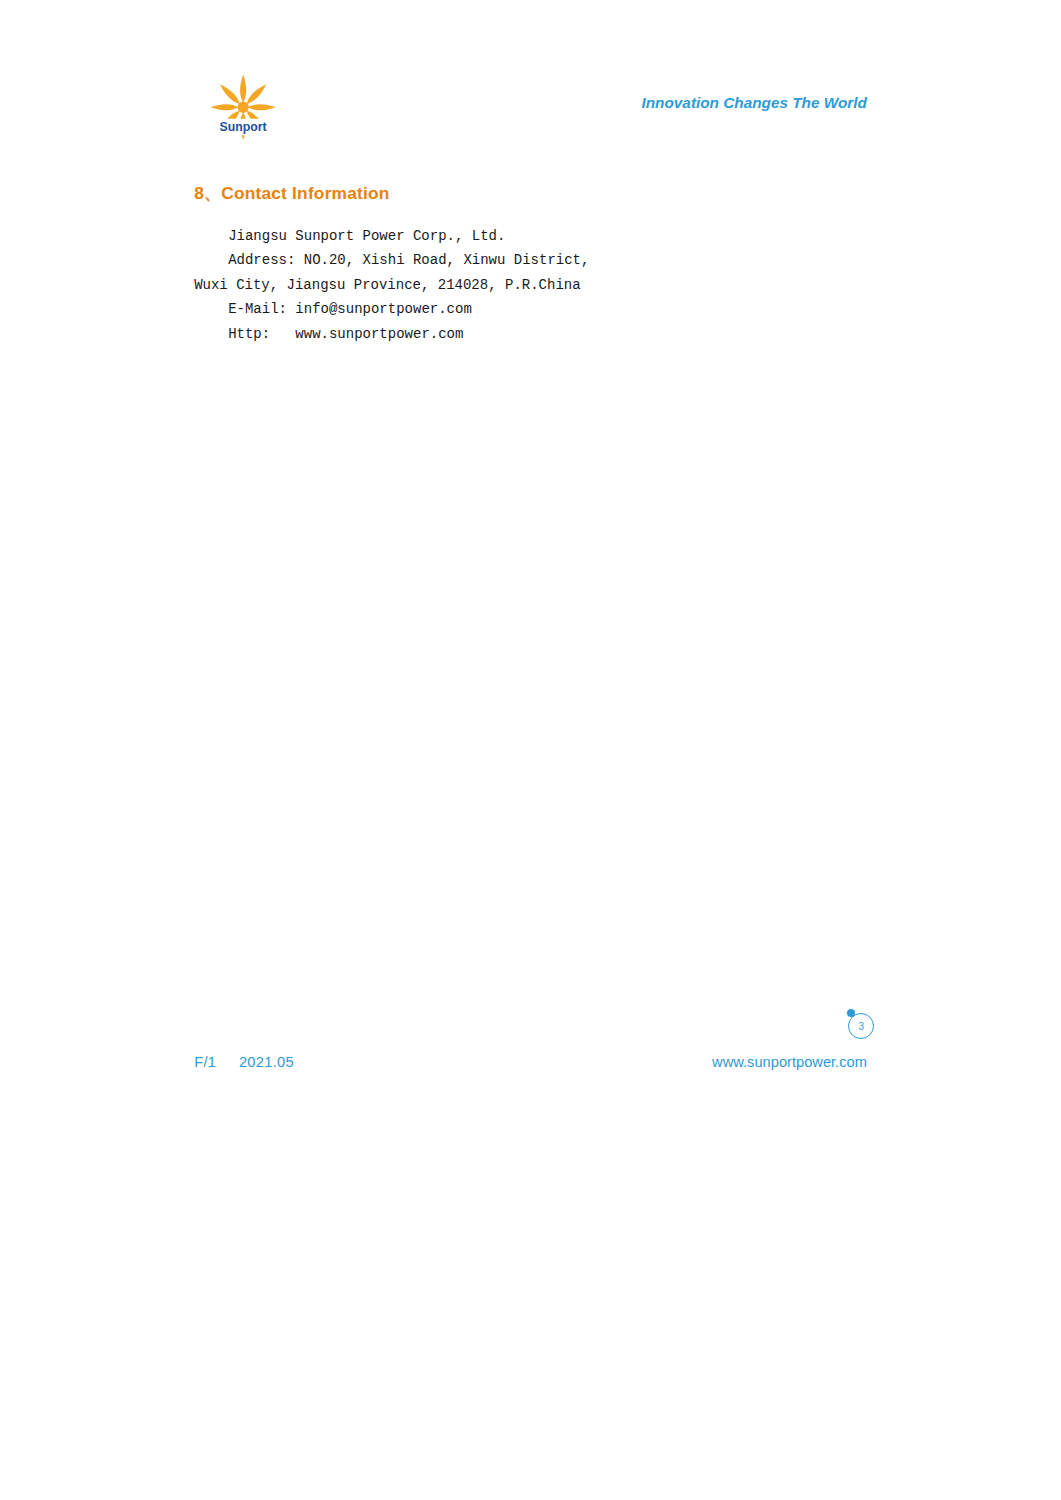Sunport
Innovation Changes The World
8、Contact Information
Jiangsu Sunport Power Corp., Ltd.
Address: NO.20, Xishi Road, Xinwu District,
Wuxi City, Jiangsu Province, 214028, P.R.China
E-Mail: info@sunportpower.com
Http: www.sunportpower.com
3
F/12021.05
www.sunportpower.com